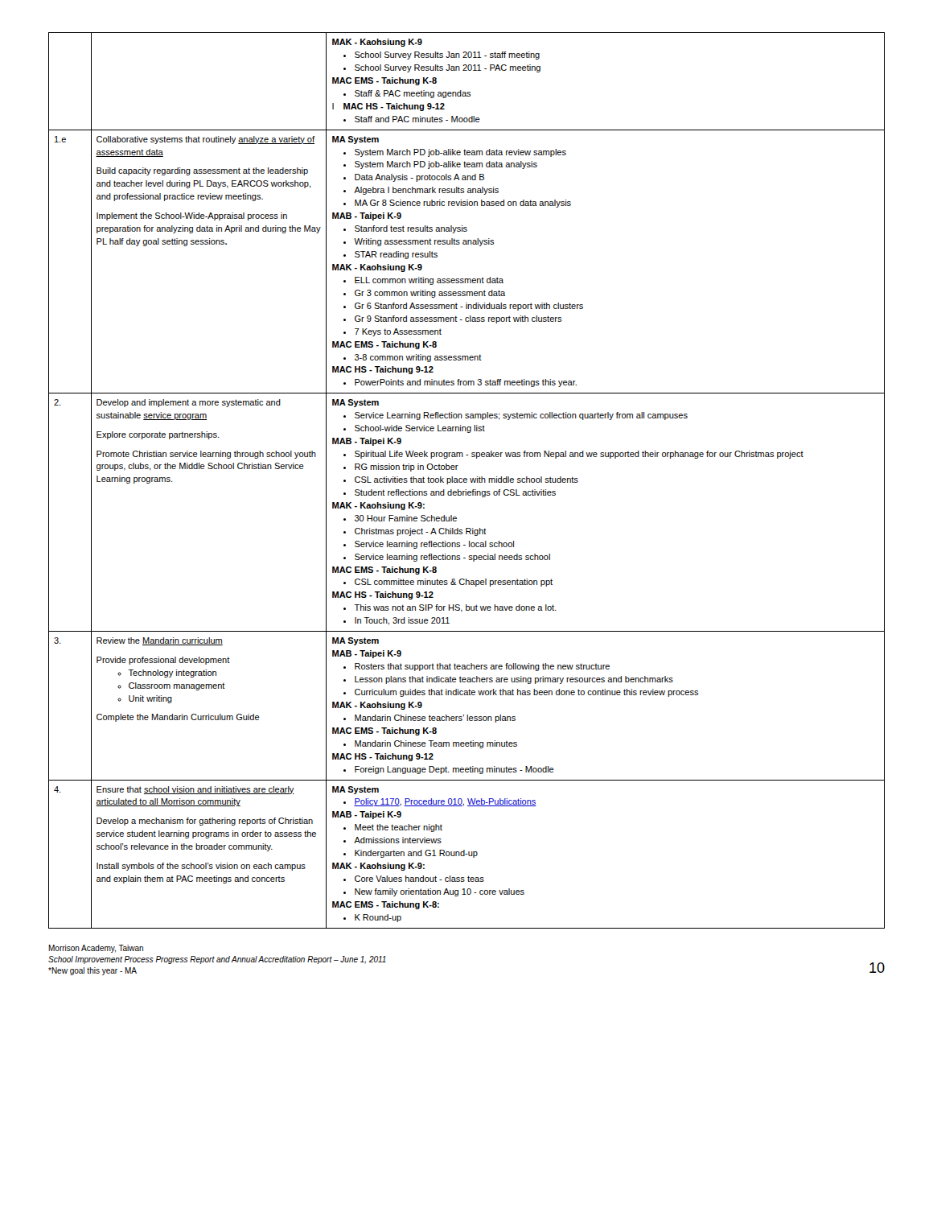| | | MAK - Kaohsiung K-9 School Survey Results Jan 2011 - staff meeting School Survey Results Jan 2011 - PAC meeting MAC EMS - Taichung K-8 Staff & PAC meeting agendas I MAC HS - Taichung 9-12 Staff and PAC minutes - Moodle |
| 1.e | Collaborative systems that routinely analyze a variety of assessment data Build capacity regarding assessment at the leadership and teacher level during PL Days, EARCOS workshop, and professional practice review meetings. Implement the School-Wide-Appraisal process in preparation for analyzing data in April and during the May PL half day goal setting sessions . | MA System System March PD job-alike team data review samples System March PD job-alike team data analysis Data Analysis - protocols A and B Algebra I benchmark results analysis MA Gr 8 Science rubric revision based on data analysis MAB - Taipei K-9 Stanford test results analysis Writing assessment results analysis STAR reading results MAK - Kaohsiung K-9 ELL common writing assessment data Gr 3 common writing assessment data Gr 6 Stanford Assessment - individuals report with clusters Gr 9 Stanford assessment - class report with clusters 7 Keys to Assessment MAC EMS - Taichung K-8 3-8 common writing assessment MAC HS - Taichung 9-12 PowerPoints and minutes from 3 staff meetings this year. |
| 2. | Develop and implement a more systematic and sustainable service program Explore corporate partnerships. Promote Christian service learning through school youth groups, clubs, or the Middle School Christian Service Learning programs. | MA System Service Learning Reflection samples; systemic collection quarterly from all campuses School-wide Service Learning list MAB - Taipei K-9 Spiritual Life Week program - speaker was from Nepal and we supported their orphanage for our Christmas project RG mission trip in October CSL activities that took place with middle school students Student reflections and debriefings of CSL activities MAK - Kaohsiung K-9: 30 Hour Famine Schedule Christmas project - A Childs Right Service learning reflections - local school Service learning reflections - special needs school MAC EMS - Taichung K-8 CSL committee minutes & Chapel presentation ppt MAC HS - Taichung 9-12 This was not an SIP for HS, but we have done a lot. In Touch, 3rd issue 2011 |
| 3. | Review the Mandarin curriculum Provide professional development Technology integration Classroom management Unit writing Complete the Mandarin Curriculum Guide | MA System MAB - Taipei K-9 Rosters that support that teachers are following the new structure Lesson plans that indicate teachers are using primary resources and benchmarks Curriculum guides that indicate work that has been done to continue this review process MAK - Kaohsiung K-9 Mandarin Chinese teachers’ lesson plans MAC EMS - Taichung K-8 Mandarin Chinese Team meeting minutes MAC HS - Taichung 9-12 Foreign Language Dept. meeting minutes - Moodle |
| 4. | Ensure that school vision and initiatives are clearly articulated to all Morrison community Develop a mechanism for gathering reports of Christian service student learning programs in order to assess the school’s relevance in the broader community. Install symbols of the school’s vision on each campus and explain them at PAC meetings and concerts | MA System Policy 1170 , Procedure 010 , Web-Publications MAB - Taipei K-9 Meet the teacher night Admissions interviews Kindergarten and G1 Round-up MAK - Kaohsiung K-9: Core Values handout - class teas New family orientation Aug 10 - core values MAC EMS - Taichung K-8: K Round-up |
Morrison Academy, Taiwan
School Improvement Process Progress Report and Annual Accreditation Report – June 1, 2011
*New goal this year - MA
10